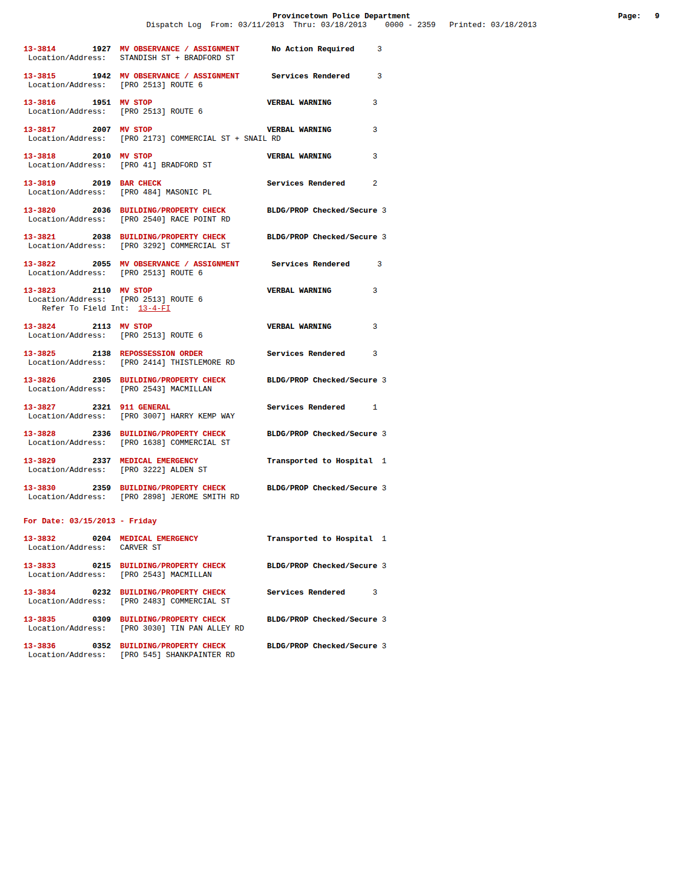Provincetown Police Department Page: 9
Dispatch Log From: 03/11/2013 Thru: 03/18/2013 0000 - 2359 Printed: 03/18/2013
13-3814 1927 MV OBSERVANCE / ASSIGNMENT No Action Required 3
Location/Address: STANDISH ST + BRADFORD ST
13-3815 1942 MV OBSERVANCE / ASSIGNMENT Services Rendered 3
Location/Address: [PRO 2513] ROUTE 6
13-3816 1951 MV STOP VERBAL WARNING 3
Location/Address: [PRO 2513] ROUTE 6
13-3817 2007 MV STOP VERBAL WARNING 3
Location/Address: [PRO 2173] COMMERCIAL ST + SNAIL RD
13-3818 2010 MV STOP VERBAL WARNING 3
Location/Address: [PRO 41] BRADFORD ST
13-3819 2019 BAR CHECK Services Rendered 2
Location/Address: [PRO 484] MASONIC PL
13-3820 2036 BUILDING/PROPERTY CHECK BLDG/PROP Checked/Secure 3
Location/Address: [PRO 2540] RACE POINT RD
13-3821 2038 BUILDING/PROPERTY CHECK BLDG/PROP Checked/Secure 3
Location/Address: [PRO 3292] COMMERCIAL ST
13-3822 2055 MV OBSERVANCE / ASSIGNMENT Services Rendered 3
Location/Address: [PRO 2513] ROUTE 6
13-3823 2110 MV STOP VERBAL WARNING 3
Location/Address: [PRO 2513] ROUTE 6
Refer To Field Int: 13-4-FI
13-3824 2113 MV STOP VERBAL WARNING 3
Location/Address: [PRO 2513] ROUTE 6
13-3825 2138 REPOSSESSION ORDER Services Rendered 3
Location/Address: [PRO 2414] THISTLEMORE RD
13-3826 2305 BUILDING/PROPERTY CHECK BLDG/PROP Checked/Secure 3
Location/Address: [PRO 2543] MACMILLAN
13-3827 2321 911 GENERAL Services Rendered 1
Location/Address: [PRO 3007] HARRY KEMP WAY
13-3828 2336 BUILDING/PROPERTY CHECK BLDG/PROP Checked/Secure 3
Location/Address: [PRO 1638] COMMERCIAL ST
13-3829 2337 MEDICAL EMERGENCY Transported to Hospital 1
Location/Address: [PRO 3222] ALDEN ST
13-3830 2359 BUILDING/PROPERTY CHECK BLDG/PROP Checked/Secure 3
Location/Address: [PRO 2898] JEROME SMITH RD
For Date: 03/15/2013 - Friday
13-3832 0204 MEDICAL EMERGENCY Transported to Hospital 1
Location/Address: CARVER ST
13-3833 0215 BUILDING/PROPERTY CHECK BLDG/PROP Checked/Secure 3
Location/Address: [PRO 2543] MACMILLAN
13-3834 0232 BUILDING/PROPERTY CHECK Services Rendered 3
Location/Address: [PRO 2483] COMMERCIAL ST
13-3835 0309 BUILDING/PROPERTY CHECK BLDG/PROP Checked/Secure 3
Location/Address: [PRO 3030] TIN PAN ALLEY RD
13-3836 0352 BUILDING/PROPERTY CHECK BLDG/PROP Checked/Secure 3
Location/Address: [PRO 545] SHANKPAINTER RD